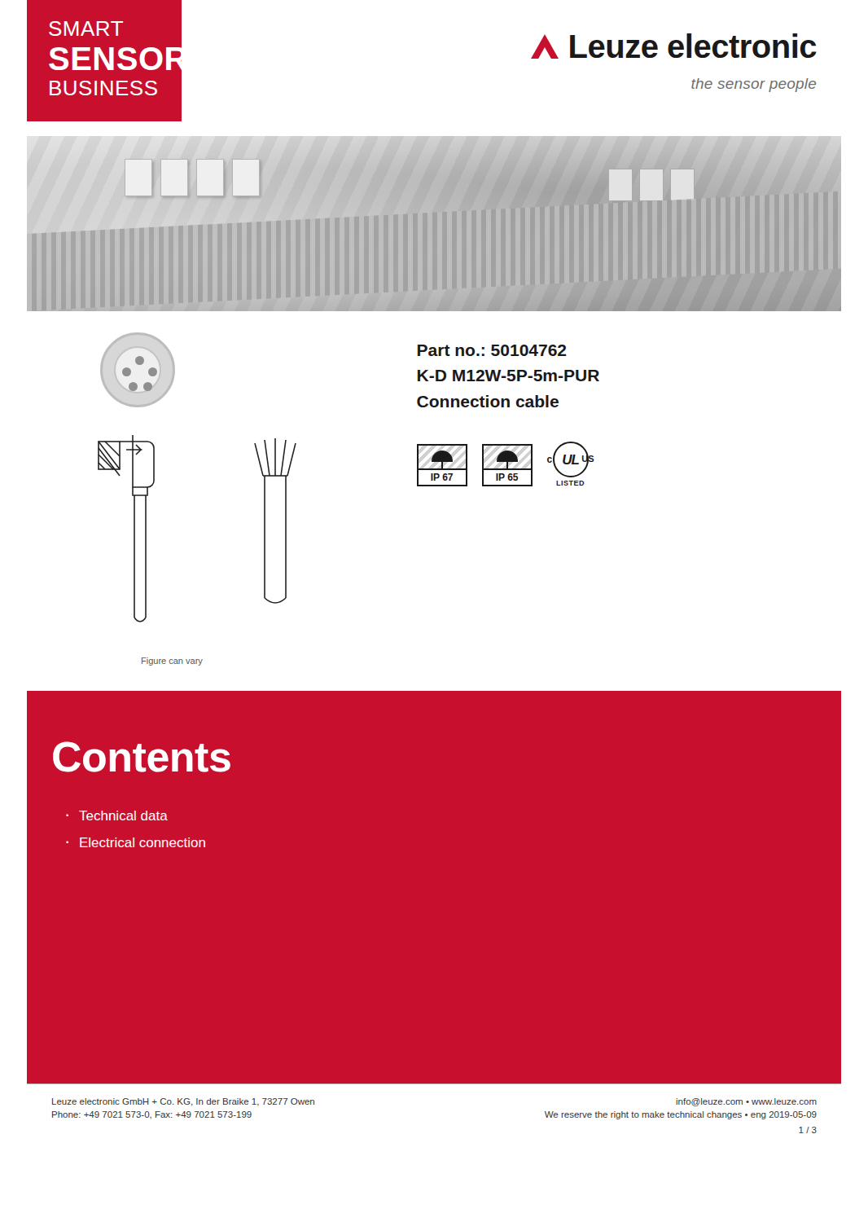SMART
SENSOR
BUSINESS
Leuze electronic
the sensor people
Figure can vary
Part no.: 50104762 K-D M12W-5P-5m-PUR Connection cable
IP 67
IP 65
c
UL
US
LISTED
Contents
Technical data
Electrical connection
Leuze electronic GmbH + Co. KG, In der Braike 1, 73277 Owen
Phone: +49 7021 573-0, Fax: +49 7021 573-199
info@leuze.com • www.leuze.com
We reserve the right to make technical changes • eng 2019-05-09
1 / 3